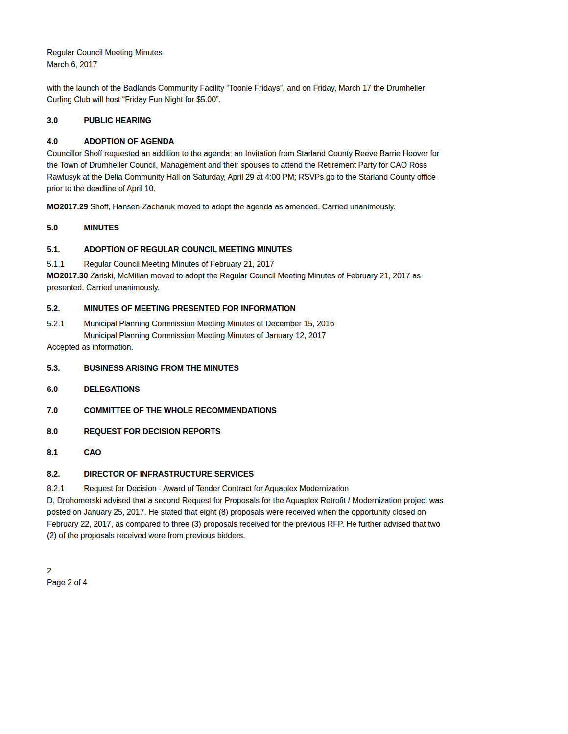Regular Council Meeting Minutes
March 6, 2017
with the launch of the Badlands Community Facility “Toonie Fridays”, and on Friday, March 17 the Drumheller Curling Club will host “Friday Fun Night for $5.00”.
3.0 PUBLIC HEARING
4.0 ADOPTION OF AGENDA
Councillor Shoff requested an addition to the agenda: an Invitation from Starland County Reeve Barrie Hoover for the Town of Drumheller Council, Management and their spouses to attend the Retirement Party for CAO Ross Rawlusyk at the Delia Community Hall on Saturday, April 29 at 4:00 PM; RSVPs go to the Starland County office prior to the deadline of April 10.
MO2017.29 Shoff, Hansen-Zacharuk moved to adopt the agenda as amended. Carried unanimously.
5.0 MINUTES
5.1. ADOPTION OF REGULAR COUNCIL MEETING MINUTES
5.1.1 Regular Council Meeting Minutes of February 21, 2017
MO2017.30 Zariski, McMillan moved to adopt the Regular Council Meeting Minutes of February 21, 2017 as presented. Carried unanimously.
5.2. MINUTES OF MEETING PRESENTED FOR INFORMATION
5.2.1 Municipal Planning Commission Meeting Minutes of December 15, 2016
Municipal Planning Commission Meeting Minutes of January 12, 2017
Accepted as information.
5.3. BUSINESS ARISING FROM THE MINUTES
6.0 DELEGATIONS
7.0 COMMITTEE OF THE WHOLE RECOMMENDATIONS
8.0 REQUEST FOR DECISION REPORTS
8.1 CAO
8.2. DIRECTOR OF INFRASTRUCTURE SERVICES
8.2.1 Request for Decision - Award of Tender Contract for Aquaplex Modernization
D. Drohomerski advised that a second Request for Proposals for the Aquaplex Retrofit / Modernization project was posted on January 25, 2017. He stated that eight (8) proposals were received when the opportunity closed on February 22, 2017, as compared to three (3) proposals received for the previous RFP. He further advised that two (2) of the proposals received were from previous bidders.
2
Page 2 of 4